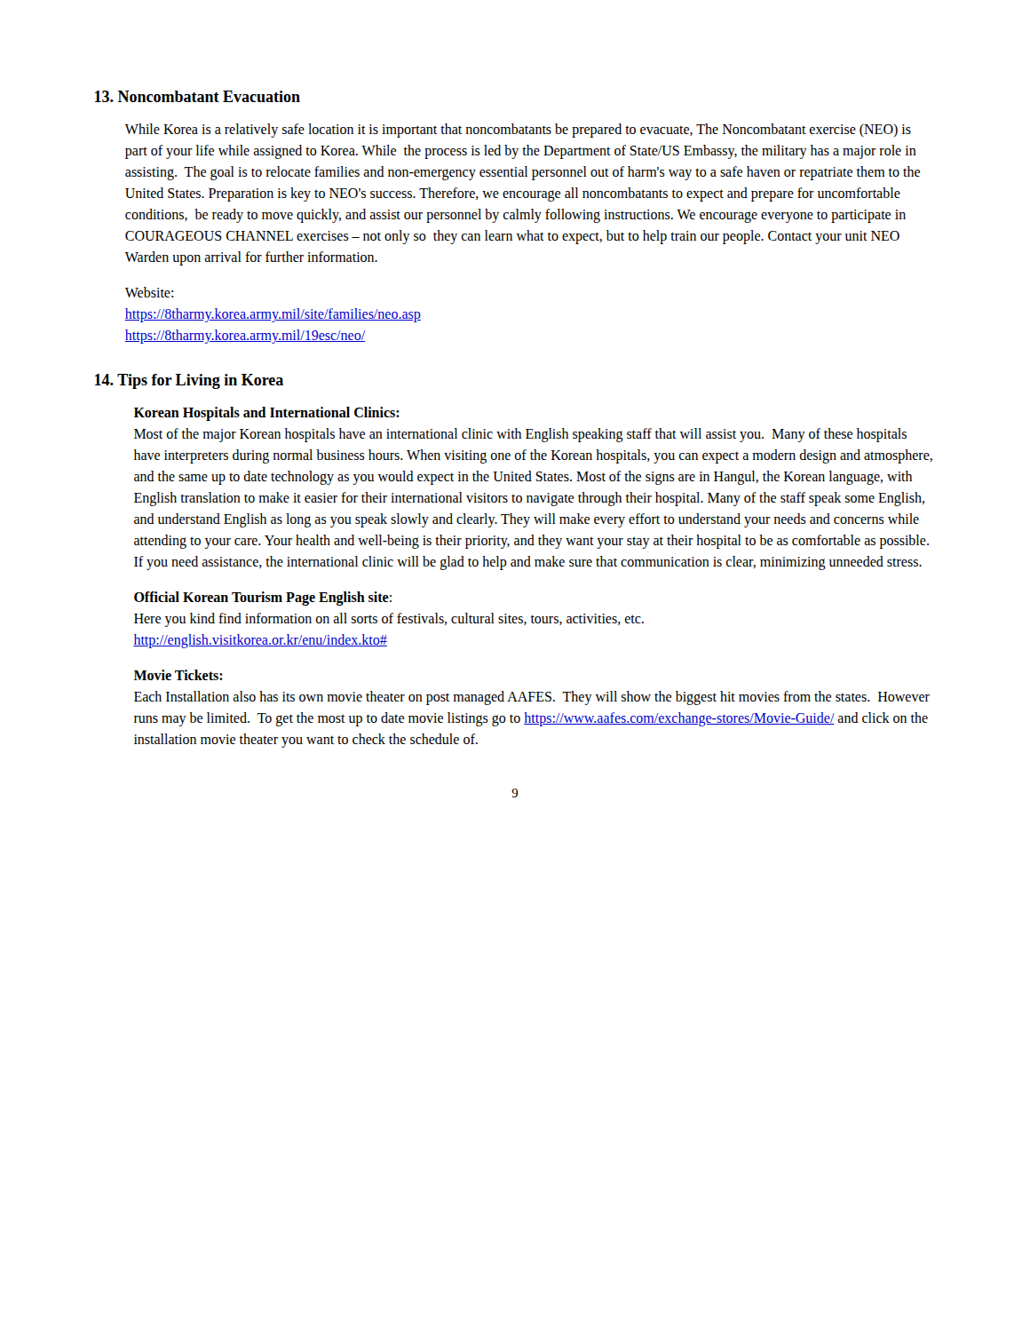13. Noncombatant Evacuation
While Korea is a relatively safe location it is important that noncombatants be prepared to evacuate, The Noncombatant exercise (NEO) is part of your life while assigned to Korea. While the process is led by the Department of State/US Embassy, the military has a major role in assisting. The goal is to relocate families and non-emergency essential personnel out of harm's way to a safe haven or repatriate them to the United States. Preparation is key to NEO's success. Therefore, we encourage all noncombatants to expect and prepare for uncomfortable conditions, be ready to move quickly, and assist our personnel by calmly following instructions. We encourage everyone to participate in COURAGEOUS CHANNEL exercises – not only so they can learn what to expect, but to help train our people. Contact your unit NEO Warden upon arrival for further information.
Website:
https://8tharmy.korea.army.mil/site/families/neo.asp
https://8tharmy.korea.army.mil/19esc/neo/
14. Tips for Living in Korea
Korean Hospitals and International Clinics:
Most of the major Korean hospitals have an international clinic with English speaking staff that will assist you. Many of these hospitals have interpreters during normal business hours. When visiting one of the Korean hospitals, you can expect a modern design and atmosphere, and the same up to date technology as you would expect in the United States. Most of the signs are in Hangul, the Korean language, with English translation to make it easier for their international visitors to navigate through their hospital. Many of the staff speak some English, and understand English as long as you speak slowly and clearly. They will make every effort to understand your needs and concerns while attending to your care. Your health and well-being is their priority, and they want your stay at their hospital to be as comfortable as possible. If you need assistance, the international clinic will be glad to help and make sure that communication is clear, minimizing unneeded stress.
Official Korean Tourism Page English site:
Here you kind find information on all sorts of festivals, cultural sites, tours, activities, etc.
http://english.visitkorea.or.kr/enu/index.kto#
Movie Tickets:
Each Installation also has its own movie theater on post managed AAFES. They will show the biggest hit movies from the states. However runs may be limited. To get the most up to date movie listings go to https://www.aafes.com/exchange-stores/Movie-Guide/ and click on the installation movie theater you want to check the schedule of.
9